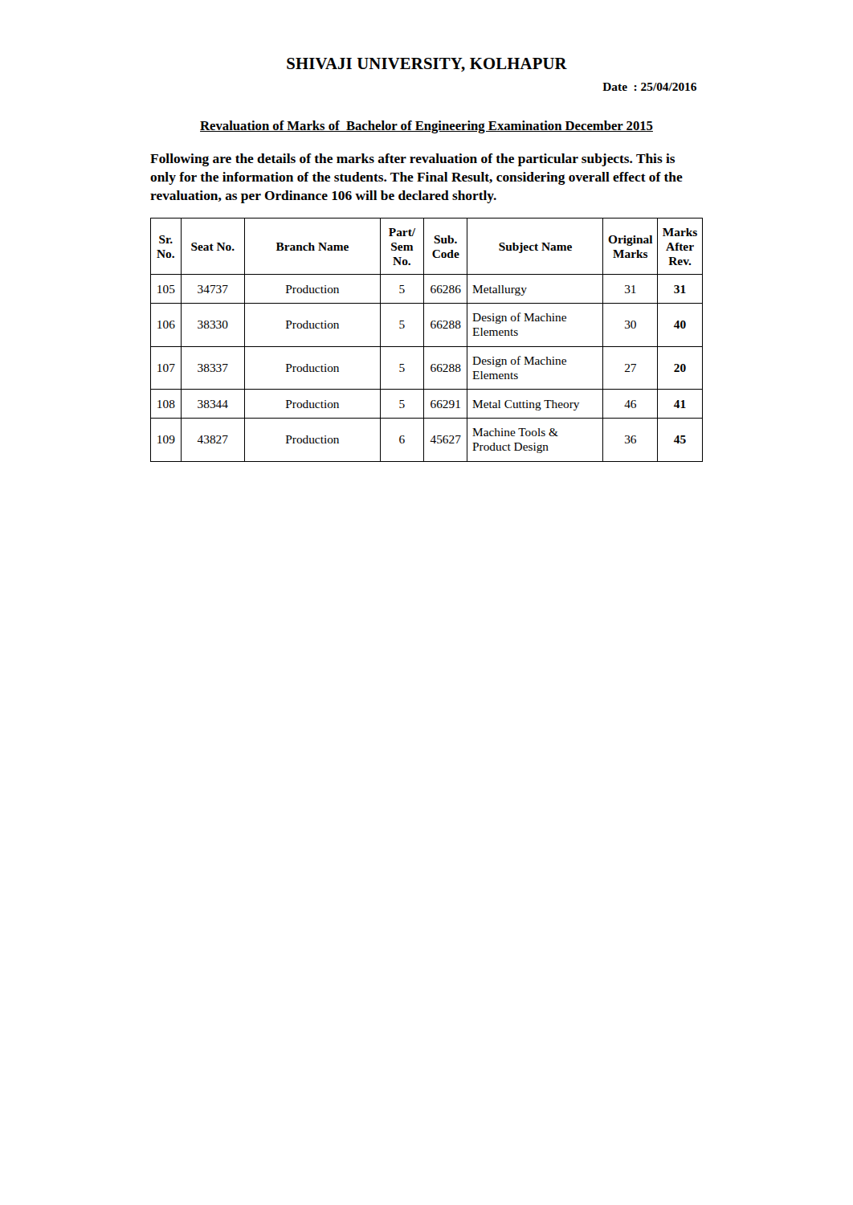SHIVAJI UNIVERSITY, KOLHAPUR
Date : 25/04/2016
Revaluation of Marks of Bachelor of Engineering Examination December 2015
Following are the details of the marks after revaluation of the particular subjects. This is only for the information of the students. The Final Result, considering overall effect of the revaluation, as per Ordinance 106 will be declared shortly.
| Sr. No. | Seat No. | Branch Name | Part/ Sem No. | Sub. Code | Subject Name | Original Marks | Marks After Rev. |
| --- | --- | --- | --- | --- | --- | --- | --- |
| 105 | 34737 | Production | 5 | 66286 | Metallurgy | 31 | 31 |
| 106 | 38330 | Production | 5 | 66288 | Design of Machine Elements | 30 | 40 |
| 107 | 38337 | Production | 5 | 66288 | Design of Machine Elements | 27 | 20 |
| 108 | 38344 | Production | 5 | 66291 | Metal Cutting Theory | 46 | 41 |
| 109 | 43827 | Production | 6 | 45627 | Machine Tools & Product Design | 36 | 45 |